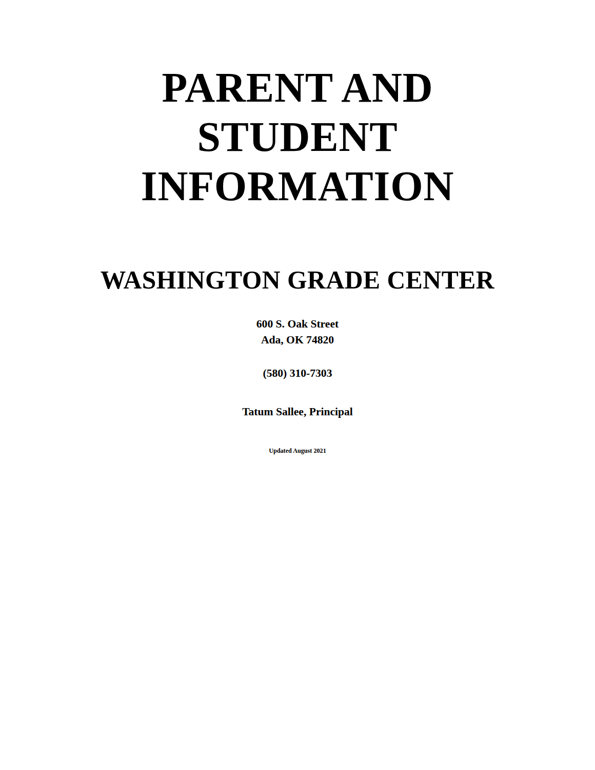PARENT AND STUDENT INFORMATION
WASHINGTON GRADE CENTER
600 S. Oak Street
Ada, OK 74820
(580) 310-7303
Tatum Sallee, Principal
Updated August 2021